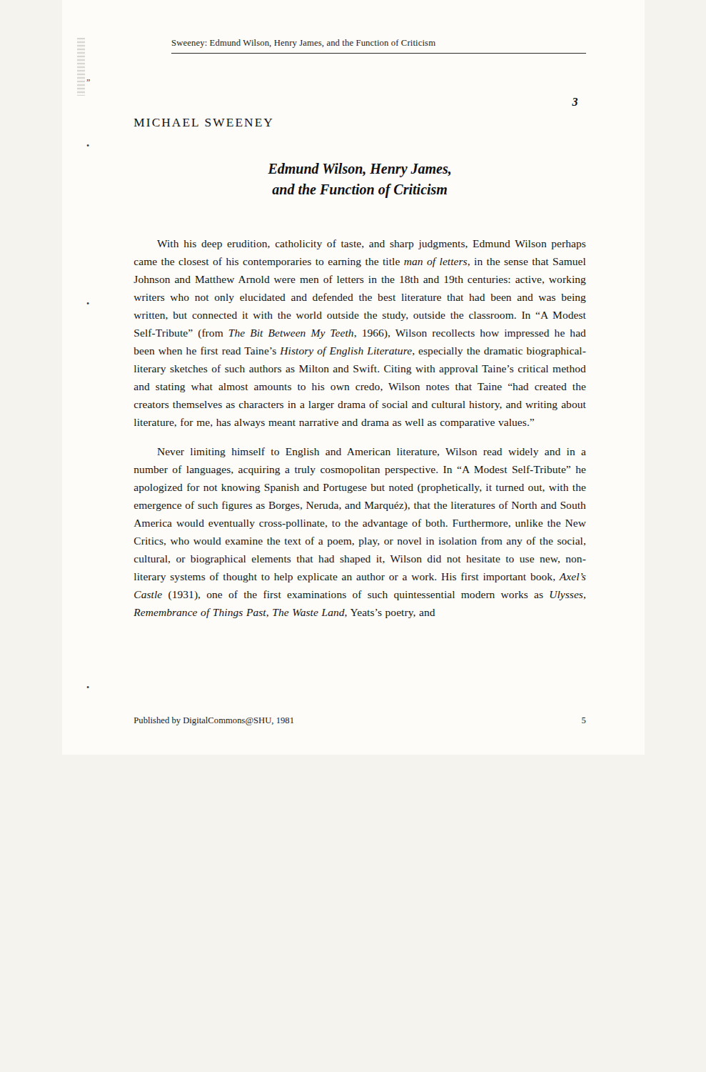„ • • •
Sweeney: Edmund Wilson, Henry James, and the Function of Criticism
3
MICHAEL SWEENEY
Edmund Wilson, Henry James,
and the Function of Criticism
With his deep erudition, catholicity of taste, and sharp judgments, Edmund Wilson perhaps came the closest of his contemporaries to earning the title man of letters, in the sense that Samuel Johnson and Matthew Arnold were men of letters in the 18th and 19th centuries: active, working writers who not only elucidated and defended the best literature that had been and was being written, but connected it with the world outside the study, outside the classroom. In “A Modest Self-Tribute” (from The Bit Between My Teeth, 1966), Wilson recollects how impressed he had been when he first read Taine’s History of English Literature, especially the dramatic biographical-literary sketches of such authors as Milton and Swift. Citing with approval Taine’s critical method and stating what almost amounts to his own credo, Wilson notes that Taine “had created the creators themselves as characters in a larger drama of social and cultural history, and writing about literature, for me, has always meant narrative and drama as well as comparative values.”
Never limiting himself to English and American literature, Wilson read widely and in a number of languages, acquiring a truly cosmopolitan perspective. In “A Modest Self-Tribute” he apologized for not knowing Spanish and Portugese but noted (prophetically, it turned out, with the emergence of such figures as Borges, Neruda, and Marquéz), that the literatures of North and South America would eventually cross-pollinate, to the advantage of both. Furthermore, unlike the New Critics, who would examine the text of a poem, play, or novel in isolation from any of the social, cultural, or biographical elements that had shaped it, Wilson did not hesitate to use new, non-literary systems of thought to help explicate an author or a work. His first important book, Axel’s Castle (1931), one of the first examinations of such quintessential modern works as Ulysses, Remembrance of Things Past, The Waste Land, Yeats’s poetry, and
Published by DigitalCommons@SHU, 1981 5